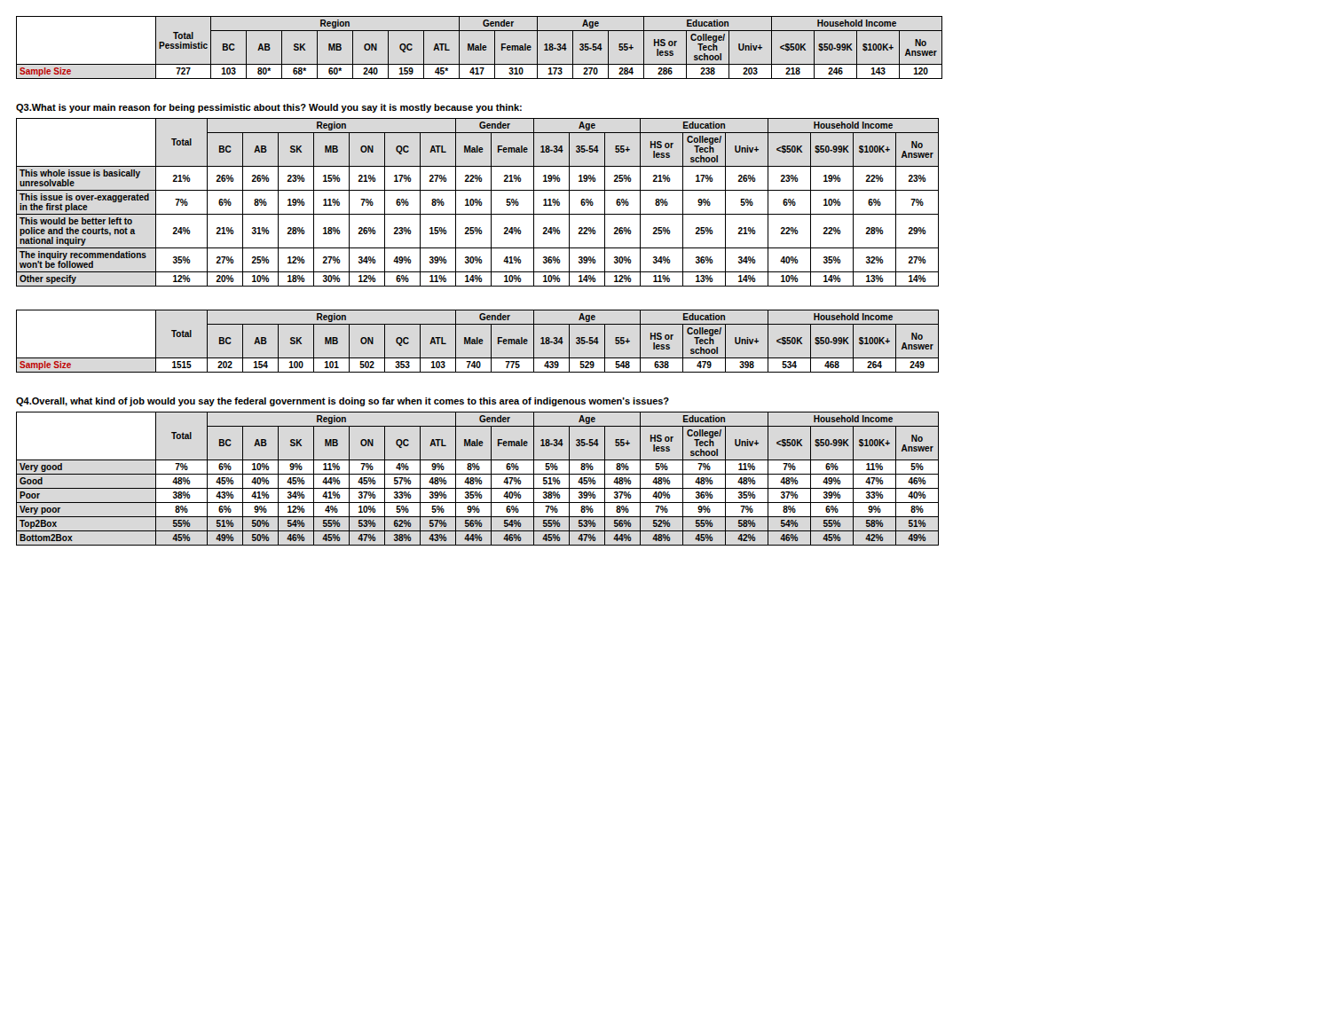| | Total Pessimistic | Region | Gender | Age | Education | Household Income |
| --- | --- | --- | --- | --- | --- | --- |
| BC | AB | SK | MB | ON | QC | ATL | Male | Female | 18-34 | 35-54 | 55+ | HS or less | College/ Tech school | Univ+ | <$50K | $50-99K | $100K+ | No Answer |
| Sample Size | 727 | 103 | 80* | 68* | 60* | 240 | 159 | 45* | 417 | 310 | 173 | 270 | 284 | 286 | 238 | 203 | 218 | 246 | 143 | 120 |
Q3.What is your main reason for being pessimistic about this? Would you say it is mostly because you think:
| | Total | Region | Gender | Age | Education | Household Income |
| --- | --- | --- | --- | --- | --- | --- |
| BC | AB | SK | MB | ON | QC | ATL | Male | Female | 18-34 | 35-54 | 55+ | HS or less | College/ Tech school | Univ+ | <$50K | $50-99K | $100K+ | No Answer |
| This whole issue is basically unresolvable | 21% | 26% | 26% | 23% | 15% | 21% | 17% | 27% | 22% | 21% | 19% | 19% | 25% | 21% | 17% | 26% | 23% | 19% | 22% | 23% |
| This issue is over-exaggerated in the first place | 7% | 6% | 8% | 19% | 11% | 7% | 6% | 8% | 10% | 5% | 11% | 6% | 6% | 8% | 9% | 5% | 6% | 10% | 6% | 7% |
| This would be better left to police and the courts, not a national inquiry | 24% | 21% | 31% | 28% | 18% | 26% | 23% | 15% | 25% | 24% | 24% | 22% | 26% | 25% | 25% | 21% | 22% | 22% | 28% | 29% |
| The inquiry recommendations won't be followed | 35% | 27% | 25% | 12% | 27% | 34% | 49% | 39% | 30% | 41% | 36% | 39% | 30% | 34% | 36% | 34% | 40% | 35% | 32% | 27% |
| Other specify | 12% | 20% | 10% | 18% | 30% | 12% | 6% | 11% | 14% | 10% | 10% | 14% | 12% | 11% | 13% | 14% | 10% | 14% | 13% | 14% |
| | Total | Region | Gender | Age | Education | Household Income |
| --- | --- | --- | --- | --- | --- | --- |
| BC | AB | SK | MB | ON | QC | ATL | Male | Female | 18-34 | 35-54 | 55+ | HS or less | College/ Tech school | Univ+ | <$50K | $50-99K | $100K+ | No Answer |
| Sample Size | 1515 | 202 | 154 | 100 | 101 | 502 | 353 | 103 | 740 | 775 | 439 | 529 | 548 | 638 | 479 | 398 | 534 | 468 | 264 | 249 |
Q4.Overall, what kind of job would you say the federal government is doing so far when it comes to this area of indigenous women's issues?
| | Total | Region | Gender | Age | Education | Household Income |
| --- | --- | --- | --- | --- | --- | --- |
| BC | AB | SK | MB | ON | QC | ATL | Male | Female | 18-34 | 35-54 | 55+ | HS or less | College/ Tech school | Univ+ | <$50K | $50-99K | $100K+ | No Answer |
| Very good | 7% | 6% | 10% | 9% | 11% | 7% | 4% | 9% | 8% | 6% | 5% | 8% | 8% | 5% | 7% | 11% | 7% | 6% | 11% | 5% |
| Good | 48% | 45% | 40% | 45% | 44% | 45% | 57% | 48% | 48% | 47% | 51% | 45% | 48% | 48% | 48% | 48% | 48% | 49% | 47% | 46% |
| Poor | 38% | 43% | 41% | 34% | 41% | 37% | 33% | 39% | 35% | 40% | 38% | 39% | 37% | 40% | 36% | 35% | 37% | 39% | 33% | 40% |
| Very poor | 8% | 6% | 9% | 12% | 4% | 10% | 5% | 5% | 9% | 6% | 7% | 8% | 8% | 7% | 9% | 7% | 8% | 6% | 9% | 8% |
| Top2Box | 55% | 51% | 50% | 54% | 55% | 53% | 62% | 57% | 56% | 54% | 55% | 53% | 56% | 52% | 55% | 58% | 54% | 55% | 58% | 51% |
| Bottom2Box | 45% | 49% | 50% | 46% | 45% | 47% | 38% | 43% | 44% | 46% | 45% | 47% | 44% | 48% | 45% | 42% | 46% | 45% | 42% | 49% |